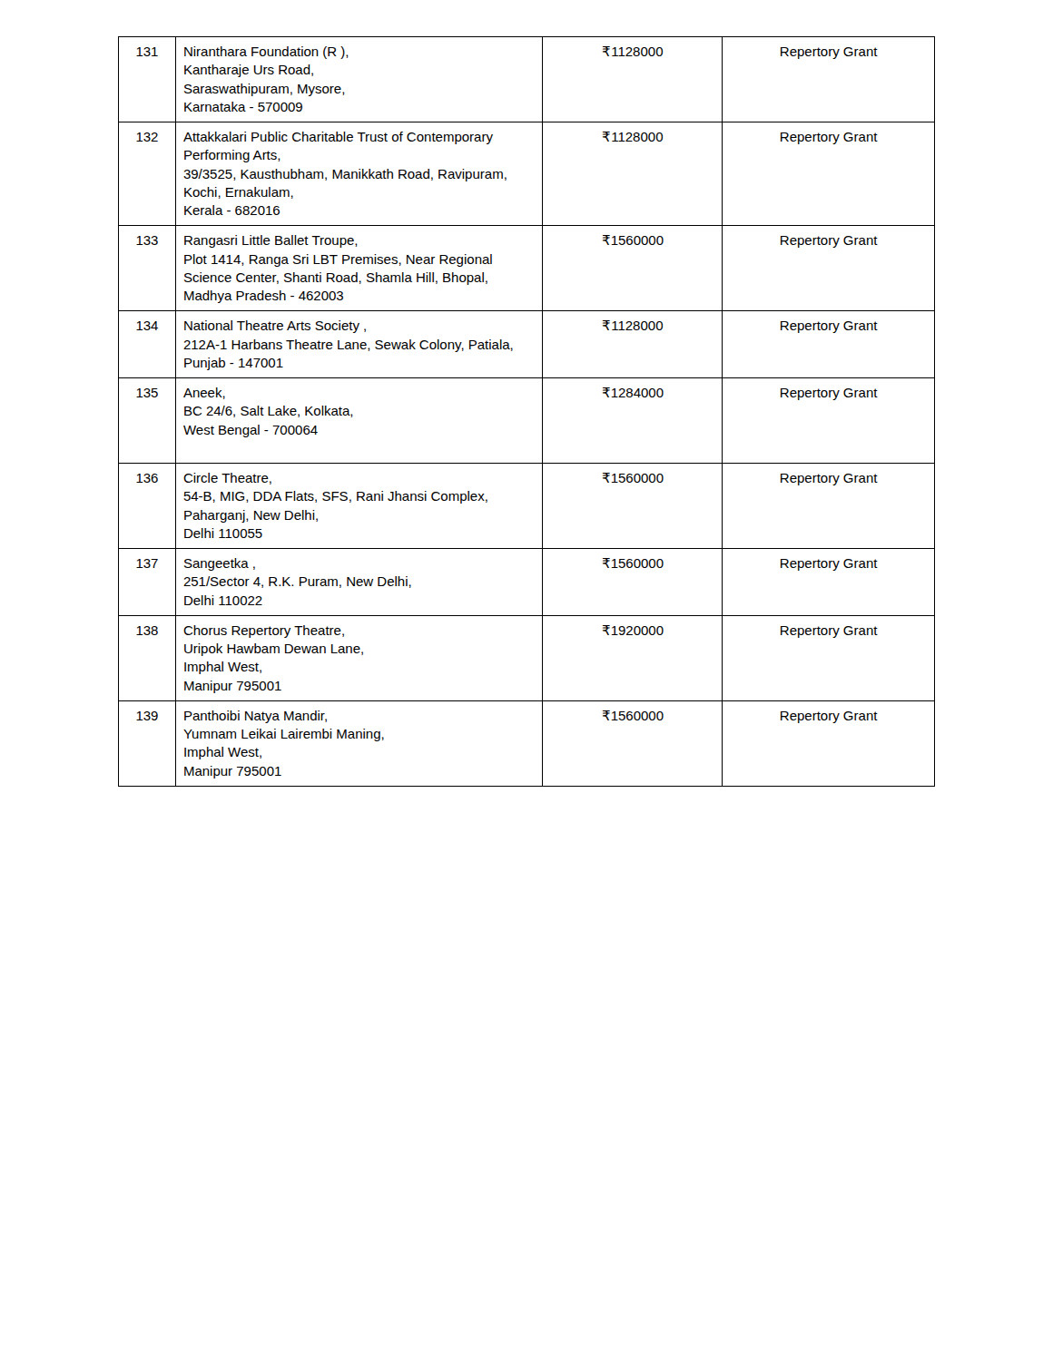| 131 | Niranthara Foundation (R ), Kantharaje Urs Road, Saraswathipuram, Mysore, Karnataka - 570009 | ₹1128000 | Repertory Grant |
| 132 | Attakkalari Public Charitable Trust of Contemporary Performing Arts, 39/3525, Kausthubham, Manikkath Road, Ravipuram, Kochi, Ernakulam, Kerala - 682016 | ₹1128000 | Repertory Grant |
| 133 | Rangasri Little Ballet Troupe, Plot 1414, Ranga Sri LBT Premises, Near Regional Science Center, Shanti Road, Shamla Hill, Bhopal, Madhya Pradesh - 462003 | ₹1560000 | Repertory Grant |
| 134 | National Theatre Arts Society , 212A-1 Harbans Theatre Lane, Sewak Colony, Patiala, Punjab - 147001 | ₹1128000 | Repertory Grant |
| 135 | Aneek, BC 24/6, Salt Lake, Kolkata, West Bengal - 700064 | ₹1284000 | Repertory Grant |
| 136 | Circle Theatre, 54-B, MIG, DDA Flats, SFS, Rani Jhansi Complex, Paharganj, New Delhi, Delhi 110055 | ₹1560000 | Repertory Grant |
| 137 | Sangeetka , 251/Sector 4, R.K. Puram, New Delhi, Delhi 110022 | ₹1560000 | Repertory Grant |
| 138 | Chorus Repertory Theatre, Uripok Hawbam Dewan Lane, Imphal West, Manipur 795001 | ₹1920000 | Repertory Grant |
| 139 | Panthoibi Natya Mandir, Yumnam Leikai Lairembi Maning, Imphal West, Manipur 795001 | ₹1560000 | Repertory Grant |